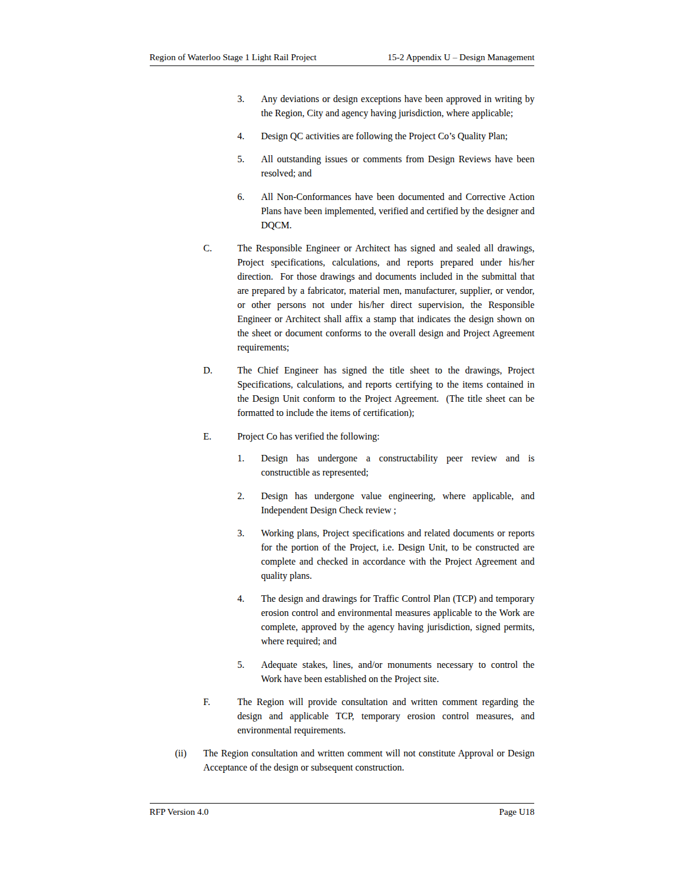Region of Waterloo Stage 1 Light Rail Project
15-2 Appendix U – Design Management
3.
Any deviations or design exceptions have been approved in writing by the Region, City and agency having jurisdiction, where applicable;
4.
Design QC activities are following the Project Co’s Quality Plan;
5.
All outstanding issues or comments from Design Reviews have been resolved; and
6.
All Non-Conformances have been documented and Corrective Action Plans have been implemented, verified and certified by the designer and DQCM.
C.
The Responsible Engineer or Architect has signed and sealed all drawings, Project specifications, calculations, and reports prepared under his/her direction. For those drawings and documents included in the submittal that are prepared by a fabricator, material men, manufacturer, supplier, or vendor, or other persons not under his/her direct supervision, the Responsible Engineer or Architect shall affix a stamp that indicates the design shown on the sheet or document conforms to the overall design and Project Agreement requirements;
D.
The Chief Engineer has signed the title sheet to the drawings, Project Specifications, calculations, and reports certifying to the items contained in the Design Unit conform to the Project Agreement. (The title sheet can be formatted to include the items of certification);
E.
Project Co has verified the following:
1.
Design has undergone a constructability peer review and is constructible as represented;
2.
Design has undergone value engineering, where applicable, and Independent Design Check review ;
3.
Working plans, Project specifications and related documents or reports for the portion of the Project, i.e. Design Unit, to be constructed are complete and checked in accordance with the Project Agreement and quality plans.
4.
The design and drawings for Traffic Control Plan (TCP) and temporary erosion control and environmental measures applicable to the Work are complete, approved by the agency having jurisdiction, signed permits, where required; and
5.
Adequate stakes, lines, and/or monuments necessary to control the Work have been established on the Project site.
F.
The Region will provide consultation and written comment regarding the design and applicable TCP, temporary erosion control measures, and environmental requirements.
(ii)
The Region consultation and written comment will not constitute Approval or Design Acceptance of the design or subsequent construction.
RFP Version 4.0
Page U18